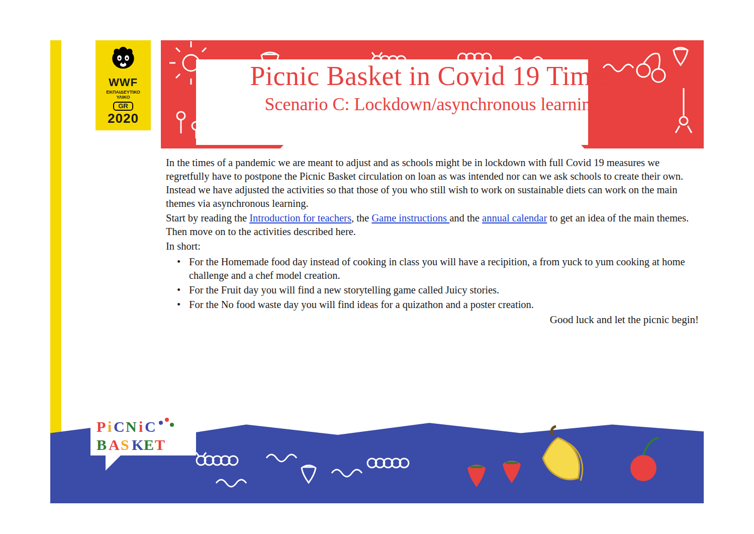WWF
ΕΚΠΑΙΔΕΥΤΙΚΟ
ΥΛΙΚΟ
GR
2020
Picnic Basket in Covid 19 Times
Scenario C: Lockdown/asynchronous learning
In the times of a pandemic we are meant to adjust and as schools might be in lockdown with full Covid 19 measures we regretfully have to postpone the Picnic Basket circulation on loan as was intended nor can we ask schools to create their own. Instead we have adjusted the activities so that those of you who still wish to work on sustainable diets can work on the main themes via asynchronous learning.
Start by reading the Introduction for teachers, the Game instructions and the annual calendar to get an idea of the main themes. Then move on to the activities described here.
In short:
For the Homemade food day instead of cooking in class you will have a recipition, a from yuck to yum cooking at home challenge and a chef model creation.
For the Fruit day you will find a new storytelling game called Juicy stories.
For the No food waste day you will find ideas for a quizathon and a poster creation.
Good luck and let the picnic begin!
P i C N i C B A S K E T